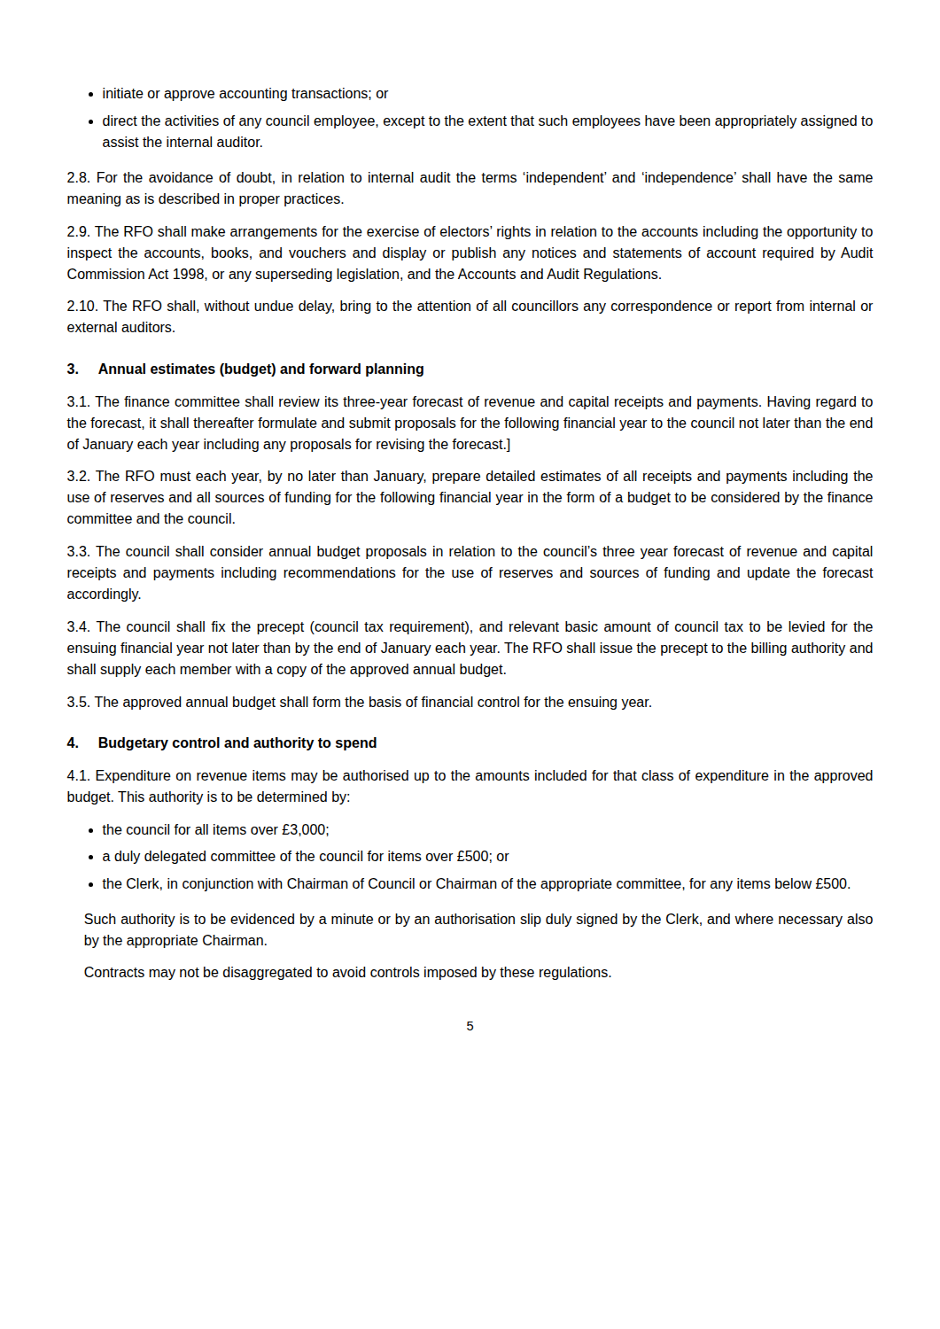initiate or approve accounting transactions; or
direct the activities of any council employee, except to the extent that such employees have been appropriately assigned to assist the internal auditor.
2.8. For the avoidance of doubt, in relation to internal audit the terms ‘independent’ and ‘independence’ shall have the same meaning as is described in proper practices.
2.9. The RFO shall make arrangements for the exercise of electors’ rights in relation to the accounts including the opportunity to inspect the accounts, books, and vouchers and display or publish any notices and statements of account required by Audit Commission Act 1998, or any superseding legislation, and the Accounts and Audit Regulations.
2.10. The RFO shall, without undue delay, bring to the attention of all councillors any correspondence or report from internal or external auditors.
3. Annual estimates (budget) and forward planning
3.1. The finance committee shall review its three-year forecast of revenue and capital receipts and payments. Having regard to the forecast, it shall thereafter formulate and submit proposals for the following financial year to the council not later than the end of January each year including any proposals for revising the forecast.]
3.2. The RFO must each year, by no later than January, prepare detailed estimates of all receipts and payments including the use of reserves and all sources of funding for the following financial year in the form of a budget to be considered by the finance committee and the council.
3.3. The council shall consider annual budget proposals in relation to the council’s three year forecast of revenue and capital receipts and payments including recommendations for the use of reserves and sources of funding and update the forecast accordingly.
3.4. The council shall fix the precept (council tax requirement), and relevant basic amount of council tax to be levied for the ensuing financial year not later than by the end of January each year. The RFO shall issue the precept to the billing authority and shall supply each member with a copy of the approved annual budget.
3.5. The approved annual budget shall form the basis of financial control for the ensuing year.
4. Budgetary control and authority to spend
4.1. Expenditure on revenue items may be authorised up to the amounts included for that class of expenditure in the approved budget. This authority is to be determined by:
the council for all items over £3,000;
a duly delegated committee of the council for items over £500; or
the Clerk, in conjunction with Chairman of Council or Chairman of the appropriate committee, for any items below £500.
Such authority is to be evidenced by a minute or by an authorisation slip duly signed by the Clerk, and where necessary also by the appropriate Chairman.
Contracts may not be disaggregated to avoid controls imposed by these regulations.
5